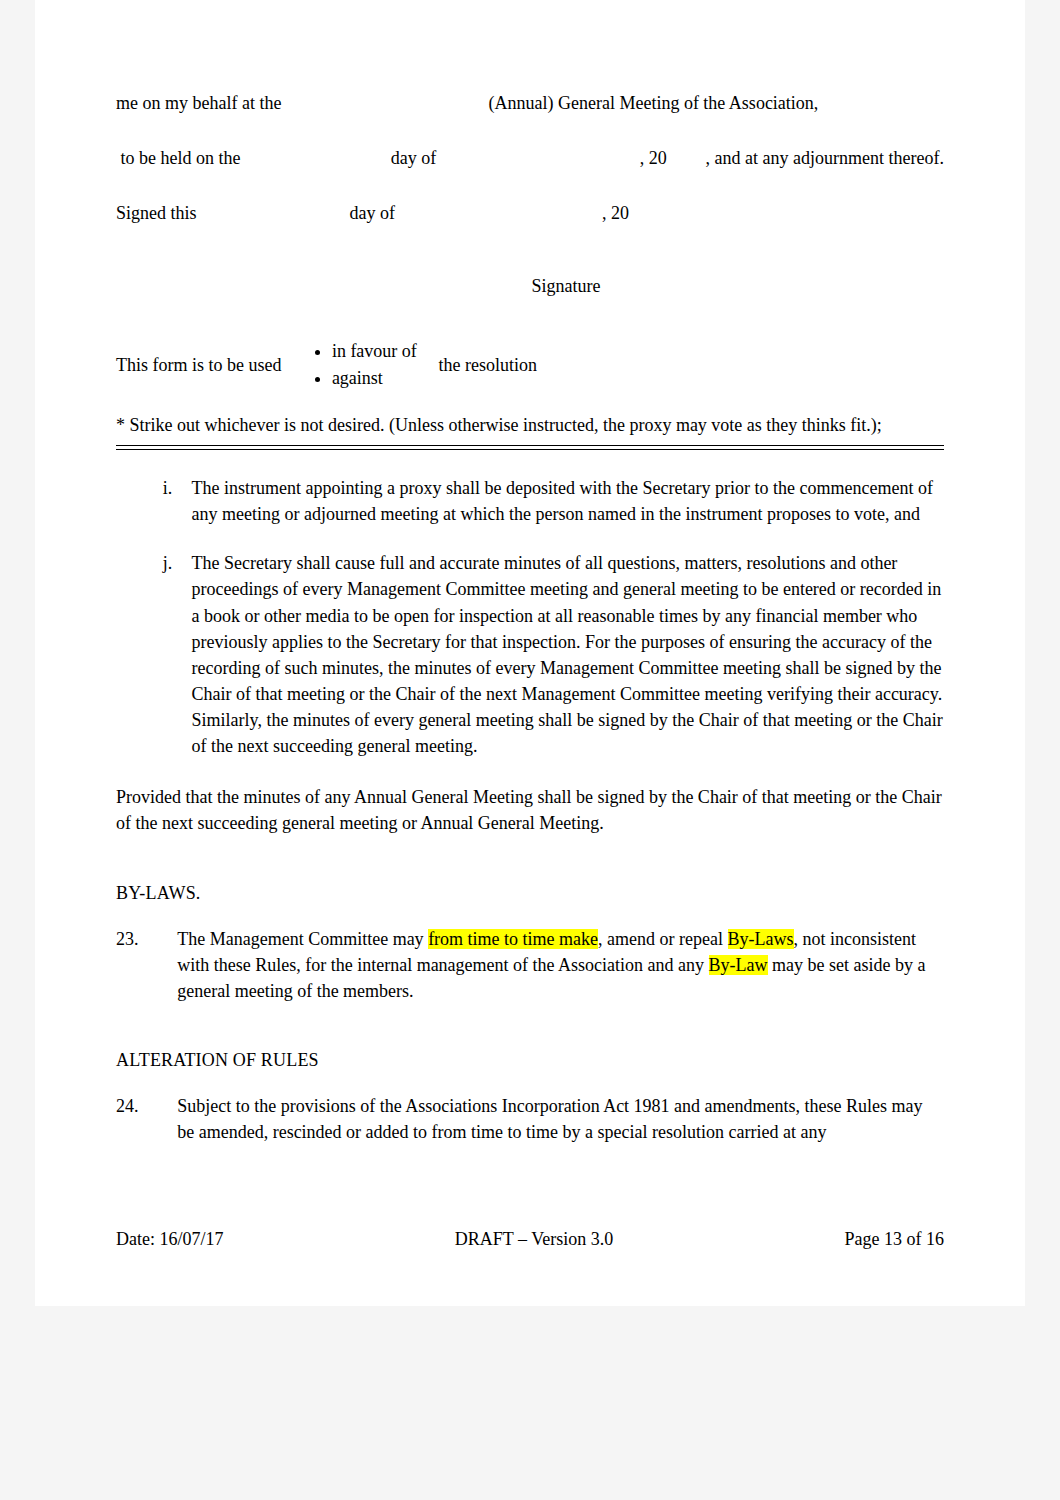me on my behalf at the (Annual) General Meeting of the Association,
to be held on the day of , 20 , and at any adjournment thereof.
Signed this day of , 20
Signature
This form is to be used
in favour of
against
the resolution
* Strike out whichever is not desired. (Unless otherwise instructed, the proxy may vote as they thinks fit.);
i. The instrument appointing a proxy shall be deposited with the Secretary prior to the commencement of any meeting or adjourned meeting at which the person named in the instrument proposes to vote, and
j. The Secretary shall cause full and accurate minutes of all questions, matters, resolutions and other proceedings of every Management Committee meeting and general meeting to be entered or recorded in a book or other media to be open for inspection at all reasonable times by any financial member who previously applies to the Secretary for that inspection. For the purposes of ensuring the accuracy of the recording of such minutes, the minutes of every Management Committee meeting shall be signed by the Chair of that meeting or the Chair of the next Management Committee meeting verifying their accuracy. Similarly, the minutes of every general meeting shall be signed by the Chair of that meeting or the Chair of the next succeeding general meeting.
Provided that the minutes of any Annual General Meeting shall be signed by the Chair of that meeting or the Chair of the next succeeding general meeting or Annual General Meeting.
BY-LAWS.
23. The Management Committee may from time to time make, amend or repeal By-Laws, not inconsistent with these Rules, for the internal management of the Association and any By-Law may be set aside by a general meeting of the members.
ALTERATION OF RULES
24. Subject to the provisions of the Associations Incorporation Act 1981 and amendments, these Rules may be amended, rescinded or added to from time to time by a special resolution carried at any
Date: 16/07/17
DRAFT – Version 3.0
Page 13 of 16